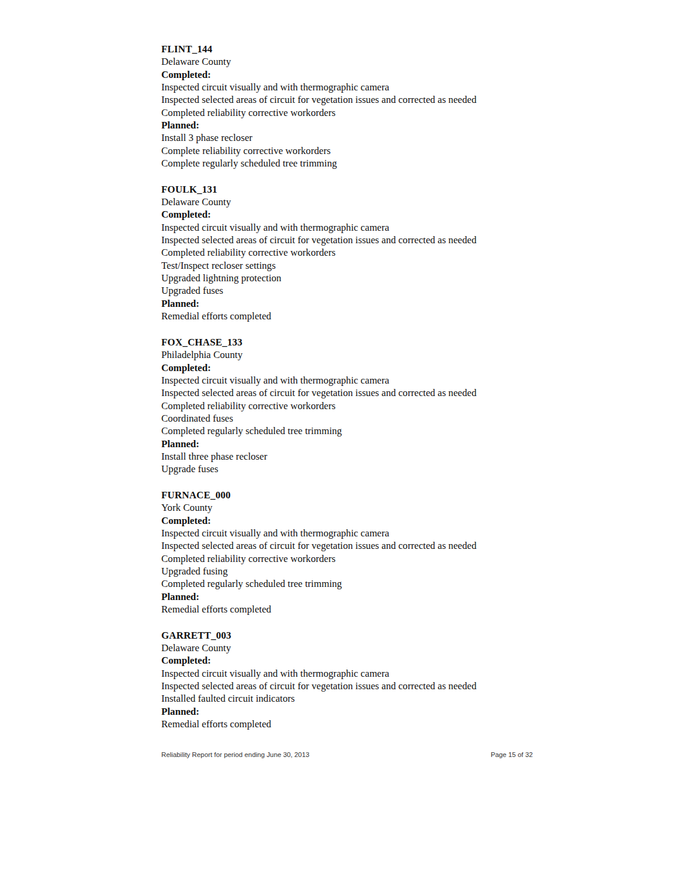FLINT_144
Delaware County
Completed:
Inspected circuit visually and with thermographic camera
Inspected selected areas of circuit for vegetation issues and corrected as needed
Completed reliability corrective workorders
Planned:
Install 3 phase recloser
Complete reliability corrective workorders
Complete regularly scheduled tree trimming
FOULK_131
Delaware County
Completed:
Inspected circuit visually and with thermographic camera
Inspected selected areas of circuit for vegetation issues and corrected as needed
Completed reliability corrective workorders
Test/Inspect recloser settings
Upgraded lightning protection
Upgraded fuses
Planned:
Remedial efforts completed
FOX_CHASE_133
Philadelphia County
Completed:
Inspected circuit visually and with thermographic camera
Inspected selected areas of circuit for vegetation issues and corrected as needed
Completed reliability corrective workorders
Coordinated fuses
Completed regularly scheduled tree trimming
Planned:
Install three phase recloser
Upgrade fuses
FURNACE_000
York County
Completed:
Inspected circuit visually and with thermographic camera
Inspected selected areas of circuit for vegetation issues and corrected as needed
Completed reliability corrective workorders
Upgraded fusing
Completed regularly scheduled tree trimming
Planned:
Remedial efforts completed
GARRETT_003
Delaware County
Completed:
Inspected circuit visually and with thermographic camera
Inspected selected areas of circuit for vegetation issues and corrected as needed
Installed faulted circuit indicators
Planned:
Remedial efforts completed
Reliability Report for period ending June 30, 2013 Page 15 of 32